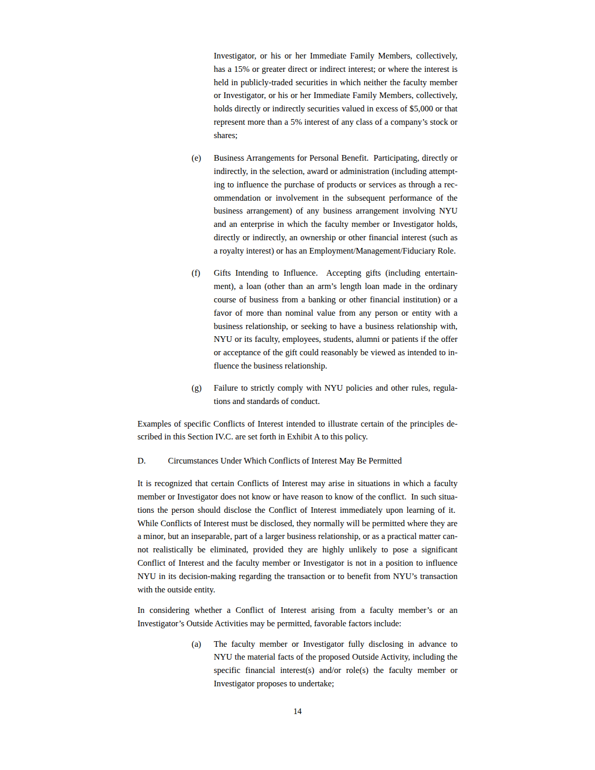Investigator, or his or her Immediate Family Members, collectively, has a 15% or greater direct or indirect interest; or where the interest is held in publicly-traded securities in which neither the faculty member or Investigator, or his or her Immediate Family Members, collectively, holds directly or indirectly securities valued in excess of $5,000 or that represent more than a 5% interest of any class of a company’s stock or shares;
(e) Business Arrangements for Personal Benefit. Participating, directly or indirectly, in the selection, award or administration (including attempting to influence the purchase of products or services as through a recommendation or involvement in the subsequent performance of the business arrangement) of any business arrangement involving NYU and an enterprise in which the faculty member or Investigator holds, directly or indirectly, an ownership or other financial interest (such as a royalty interest) or has an Employment/Management/Fiduciary Role.
(f) Gifts Intending to Influence. Accepting gifts (including entertainment), a loan (other than an arm’s length loan made in the ordinary course of business from a banking or other financial institution) or a favor of more than nominal value from any person or entity with a business relationship, or seeking to have a business relationship with, NYU or its faculty, employees, students, alumni or patients if the offer or acceptance of the gift could reasonably be viewed as intended to influence the business relationship.
(g) Failure to strictly comply with NYU policies and other rules, regulations and standards of conduct.
Examples of specific Conflicts of Interest intended to illustrate certain of the principles described in this Section IV.C. are set forth in Exhibit A to this policy.
D. Circumstances Under Which Conflicts of Interest May Be Permitted
It is recognized that certain Conflicts of Interest may arise in situations in which a faculty member or Investigator does not know or have reason to know of the conflict. In such situations the person should disclose the Conflict of Interest immediately upon learning of it. While Conflicts of Interest must be disclosed, they normally will be permitted where they are a minor, but an inseparable, part of a larger business relationship, or as a practical matter cannot realistically be eliminated, provided they are highly unlikely to pose a significant Conflict of Interest and the faculty member or Investigator is not in a position to influence NYU in its decision-making regarding the transaction or to benefit from NYU’s transaction with the outside entity.
In considering whether a Conflict of Interest arising from a faculty member’s or an Investigator’s Outside Activities may be permitted, favorable factors include:
(a) The faculty member or Investigator fully disclosing in advance to NYU the material facts of the proposed Outside Activity, including the specific financial interest(s) and/or role(s) the faculty member or Investigator proposes to undertake;
14